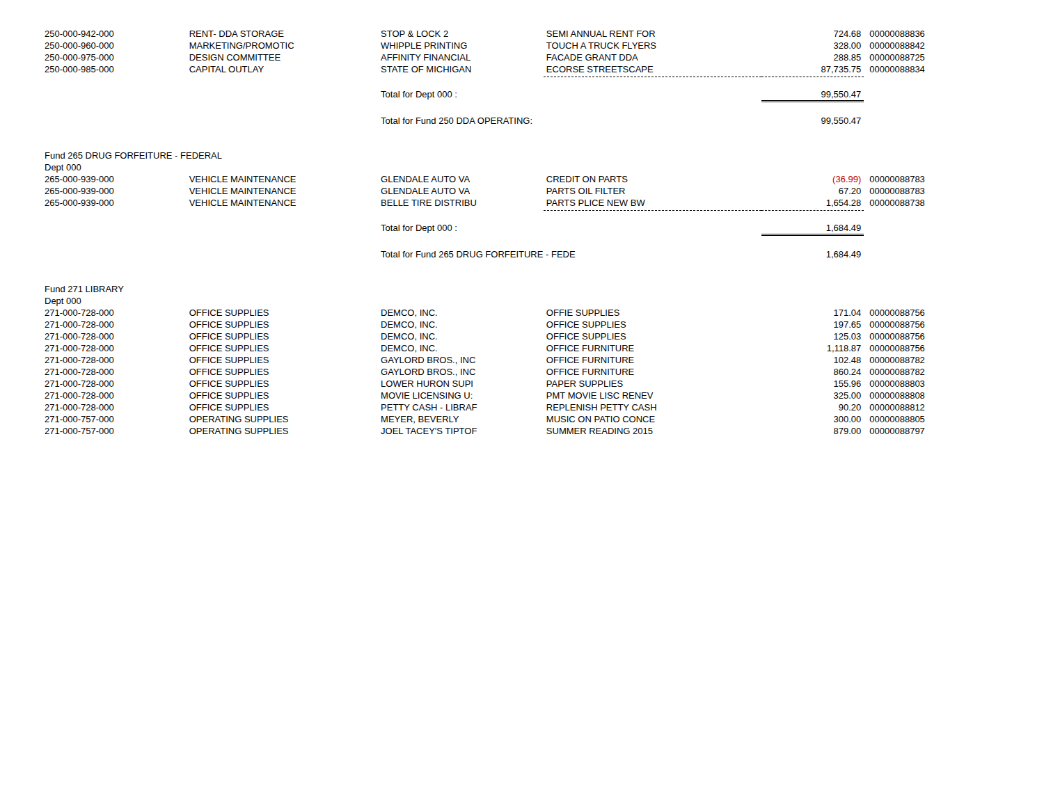| 250-000-942-000 | RENT- DDA STORAGE | STOP & LOCK 2 | SEMI ANNUAL RENT FOR | 724.68 | 00000088836 |
| 250-000-960-000 | MARKETING/PROMOTIC | WHIPPLE PRINTING | TOUCH A TRUCK FLYERS | 328.00 | 00000088842 |
| 250-000-975-000 | DESIGN COMMITTEE | AFFINITY FINANCIAL | FACADE GRANT DDA | 288.85 | 00000088725 |
| 250-000-985-000 | CAPITAL OUTLAY | STATE OF MICHIGAN | ECORSE STREETSCAPE | 87,735.75 | 00000088834 |
| | | Total for Dept 000 : | 99,550.47 | |
| | | Total for Fund 250 DDA OPERATING: | 99,550.47 | |
| Fund 265 DRUG FORFEITURE - FEDERAL |
| Dept 000 |
| 265-000-939-000 | VEHICLE MAINTENANCE | GLENDALE AUTO VA | CREDIT ON PARTS | (36.99) | 00000088783 |
| 265-000-939-000 | VEHICLE MAINTENANCE | GLENDALE AUTO VA | PARTS OIL FILTER | 67.20 | 00000088783 |
| 265-000-939-000 | VEHICLE MAINTENANCE | BELLE TIRE DISTRIBU | PARTS PLICE NEW BW | 1,654.28 | 00000088738 |
| | | Total for Dept 000 : | 1,684.49 | |
| | | Total for Fund 265 DRUG FORFEITURE - FEDE | 1,684.49 | |
| Fund 271 LIBRARY |
| Dept 000 |
| 271-000-728-000 | OFFICE SUPPLIES | DEMCO, INC. | OFFIE SUPPLIES | 171.04 | 00000088756 |
| 271-000-728-000 | OFFICE SUPPLIES | DEMCO, INC. | OFFICE SUPPLIES | 197.65 | 00000088756 |
| 271-000-728-000 | OFFICE SUPPLIES | DEMCO, INC. | OFFICE SUPPLIES | 125.03 | 00000088756 |
| 271-000-728-000 | OFFICE SUPPLIES | DEMCO, INC. | OFFICE FURNITURE | 1,118.87 | 00000088756 |
| 271-000-728-000 | OFFICE SUPPLIES | GAYLORD BROS., INC | OFFICE FURNITURE | 102.48 | 00000088782 |
| 271-000-728-000 | OFFICE SUPPLIES | GAYLORD BROS., INC | OFFICE FURNITURE | 860.24 | 00000088782 |
| 271-000-728-000 | OFFICE SUPPLIES | LOWER HURON SUPI | PAPER SUPPLIES | 155.96 | 00000088803 |
| 271-000-728-000 | OFFICE SUPPLIES | MOVIE LICENSING U: | PMT MOVIE LISC RENEV | 325.00 | 00000088808 |
| 271-000-728-000 | OFFICE SUPPLIES | PETTY CASH - LIBRAF | REPLENISH PETTY CASH | 90.20 | 00000088812 |
| 271-000-757-000 | OPERATING SUPPLIES | MEYER, BEVERLY | MUSIC ON PATIO CONCE | 300.00 | 00000088805 |
| 271-000-757-000 | OPERATING SUPPLIES | JOEL TACEY'S TIPTOF | SUMMER READING 2015 | 879.00 | 00000088797 |